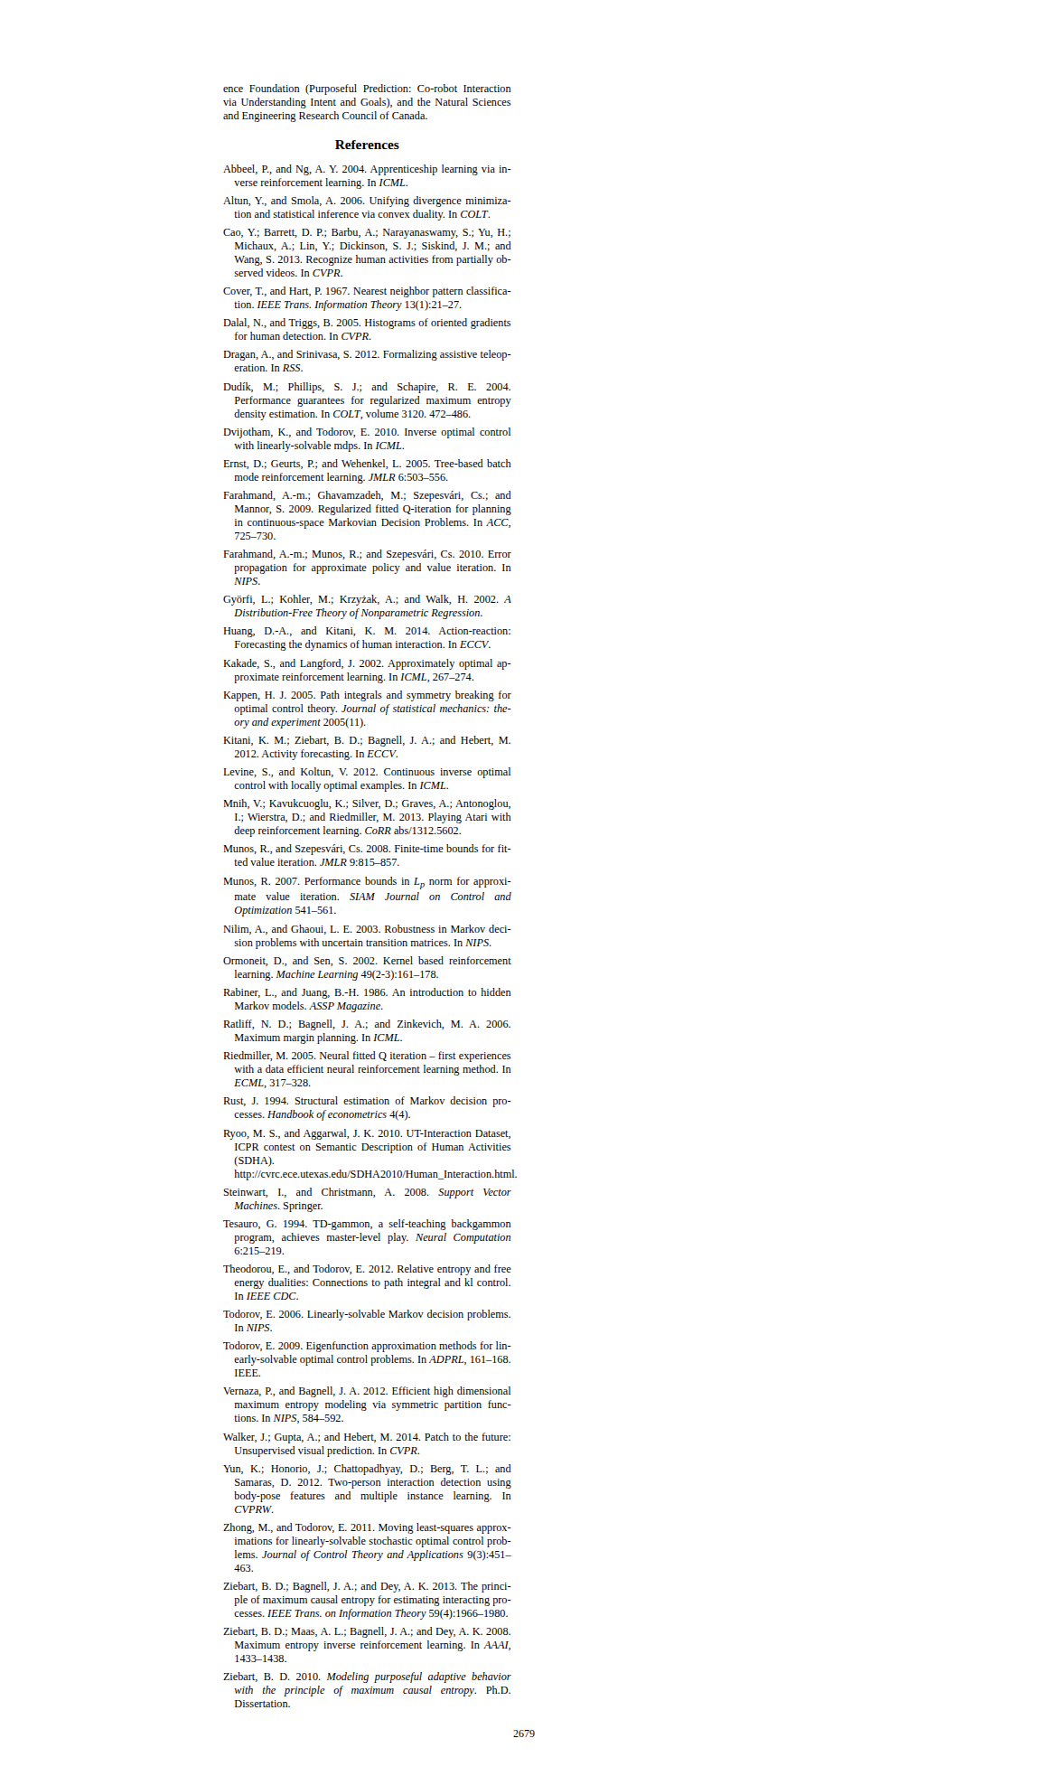ence Foundation (Purposeful Prediction: Co-robot Interaction via Understanding Intent and Goals), and the Natural Sciences and Engineering Research Council of Canada.
References
Abbeel, P., and Ng, A. Y. 2004. Apprenticeship learning via inverse reinforcement learning. In ICML.
Altun, Y., and Smola, A. 2006. Unifying divergence minimization and statistical inference via convex duality. In COLT.
Cao, Y.; Barrett, D. P.; Barbu, A.; Narayanaswamy, S.; Yu, H.; Michaux, A.; Lin, Y.; Dickinson, S. J.; Siskind, J. M.; and Wang, S. 2013. Recognize human activities from partially observed videos. In CVPR.
Cover, T., and Hart, P. 1967. Nearest neighbor pattern classification. IEEE Trans. Information Theory 13(1):21–27.
Dalal, N., and Triggs, B. 2005. Histograms of oriented gradients for human detection. In CVPR.
Dragan, A., and Srinivasa, S. 2012. Formalizing assistive teleoperation. In RSS.
Dudík, M.; Phillips, S. J.; and Schapire, R. E. 2004. Performance guarantees for regularized maximum entropy density estimation. In COLT, volume 3120. 472–486.
Dvijotham, K., and Todorov, E. 2010. Inverse optimal control with linearly-solvable mdps. In ICML.
Ernst, D.; Geurts, P.; and Wehenkel, L. 2005. Tree-based batch mode reinforcement learning. JMLR 6:503–556.
Farahmand, A.-m.; Ghavamzadeh, M.; Szepesvári, Cs.; and Mannor, S. 2009. Regularized fitted Q-iteration for planning in continuous-space Markovian Decision Problems. In ACC, 725–730.
Farahmand, A.-m.; Munos, R.; and Szepesvári, Cs. 2010. Error propagation for approximate policy and value iteration. In NIPS.
Györfi, L.; Kohler, M.; Krzyżak, A.; and Walk, H. 2002. A Distribution-Free Theory of Nonparametric Regression.
Huang, D.-A., and Kitani, K. M. 2014. Action-reaction: Forecasting the dynamics of human interaction. In ECCV.
Kakade, S., and Langford, J. 2002. Approximately optimal approximate reinforcement learning. In ICML, 267–274.
Kappen, H. J. 2005. Path integrals and symmetry breaking for optimal control theory. Journal of statistical mechanics: theory and experiment 2005(11).
Kitani, K. M.; Ziebart, B. D.; Bagnell, J. A.; and Hebert, M. 2012. Activity forecasting. In ECCV.
Levine, S., and Koltun, V. 2012. Continuous inverse optimal control with locally optimal examples. In ICML.
Mnih, V.; Kavukcuoglu, K.; Silver, D.; Graves, A.; Antonoglou, I.; Wierstra, D.; and Riedmiller, M. 2013. Playing Atari with deep reinforcement learning. CoRR abs/1312.5602.
Munos, R., and Szepesvári, Cs. 2008. Finite-time bounds for fitted value iteration. JMLR 9:815–857.
Munos, R. 2007. Performance bounds in Lp norm for approximate value iteration. SIAM Journal on Control and Optimization 541–561.
Nilim, A., and Ghaoui, L. E. 2003. Robustness in Markov decision problems with uncertain transition matrices. In NIPS.
Ormoneit, D., and Sen, S. 2002. Kernel based reinforcement learning. Machine Learning 49(2-3):161–178.
Rabiner, L., and Juang, B.-H. 1986. An introduction to hidden Markov models. ASSP Magazine.
Ratliff, N. D.; Bagnell, J. A.; and Zinkevich, M. A. 2006. Maximum margin planning. In ICML.
Riedmiller, M. 2005. Neural fitted Q iteration – first experiences with a data efficient neural reinforcement learning method. In ECML, 317–328.
Rust, J. 1994. Structural estimation of Markov decision processes. Handbook of econometrics 4(4).
Ryoo, M. S., and Aggarwal, J. K. 2010. UT-Interaction Dataset, ICPR contest on Semantic Description of Human Activities (SDHA). http://cvrc.ece.utexas.edu/SDHA2010/Human_Interaction.html.
Steinwart, I., and Christmann, A. 2008. Support Vector Machines. Springer.
Tesauro, G. 1994. TD-gammon, a self-teaching backgammon program, achieves master-level play. Neural Computation 6:215–219.
Theodorou, E., and Todorov, E. 2012. Relative entropy and free energy dualities: Connections to path integral and kl control. In IEEE CDC.
Todorov, E. 2006. Linearly-solvable Markov decision problems. In NIPS.
Todorov, E. 2009. Eigenfunction approximation methods for linearly-solvable optimal control problems. In ADPRL, 161–168. IEEE.
Vernaza, P., and Bagnell, J. A. 2012. Efficient high dimensional maximum entropy modeling via symmetric partition functions. In NIPS, 584–592.
Walker, J.; Gupta, A.; and Hebert, M. 2014. Patch to the future: Unsupervised visual prediction. In CVPR.
Yun, K.; Honorio, J.; Chattopadhyay, D.; Berg, T. L.; and Samaras, D. 2012. Two-person interaction detection using body-pose features and multiple instance learning. In CVPRW.
Zhong, M., and Todorov, E. 2011. Moving least-squares approximations for linearly-solvable stochastic optimal control problems. Journal of Control Theory and Applications 9(3):451–463.
Ziebart, B. D.; Bagnell, J. A.; and Dey, A. K. 2013. The principle of maximum causal entropy for estimating interacting processes. IEEE Trans. on Information Theory 59(4):1966–1980.
Ziebart, B. D.; Maas, A. L.; Bagnell, J. A.; and Dey, A. K. 2008. Maximum entropy inverse reinforcement learning. In AAAI, 1433–1438.
Ziebart, B. D. 2010. Modeling purposeful adaptive behavior with the principle of maximum causal entropy. Ph.D. Dissertation.
2679